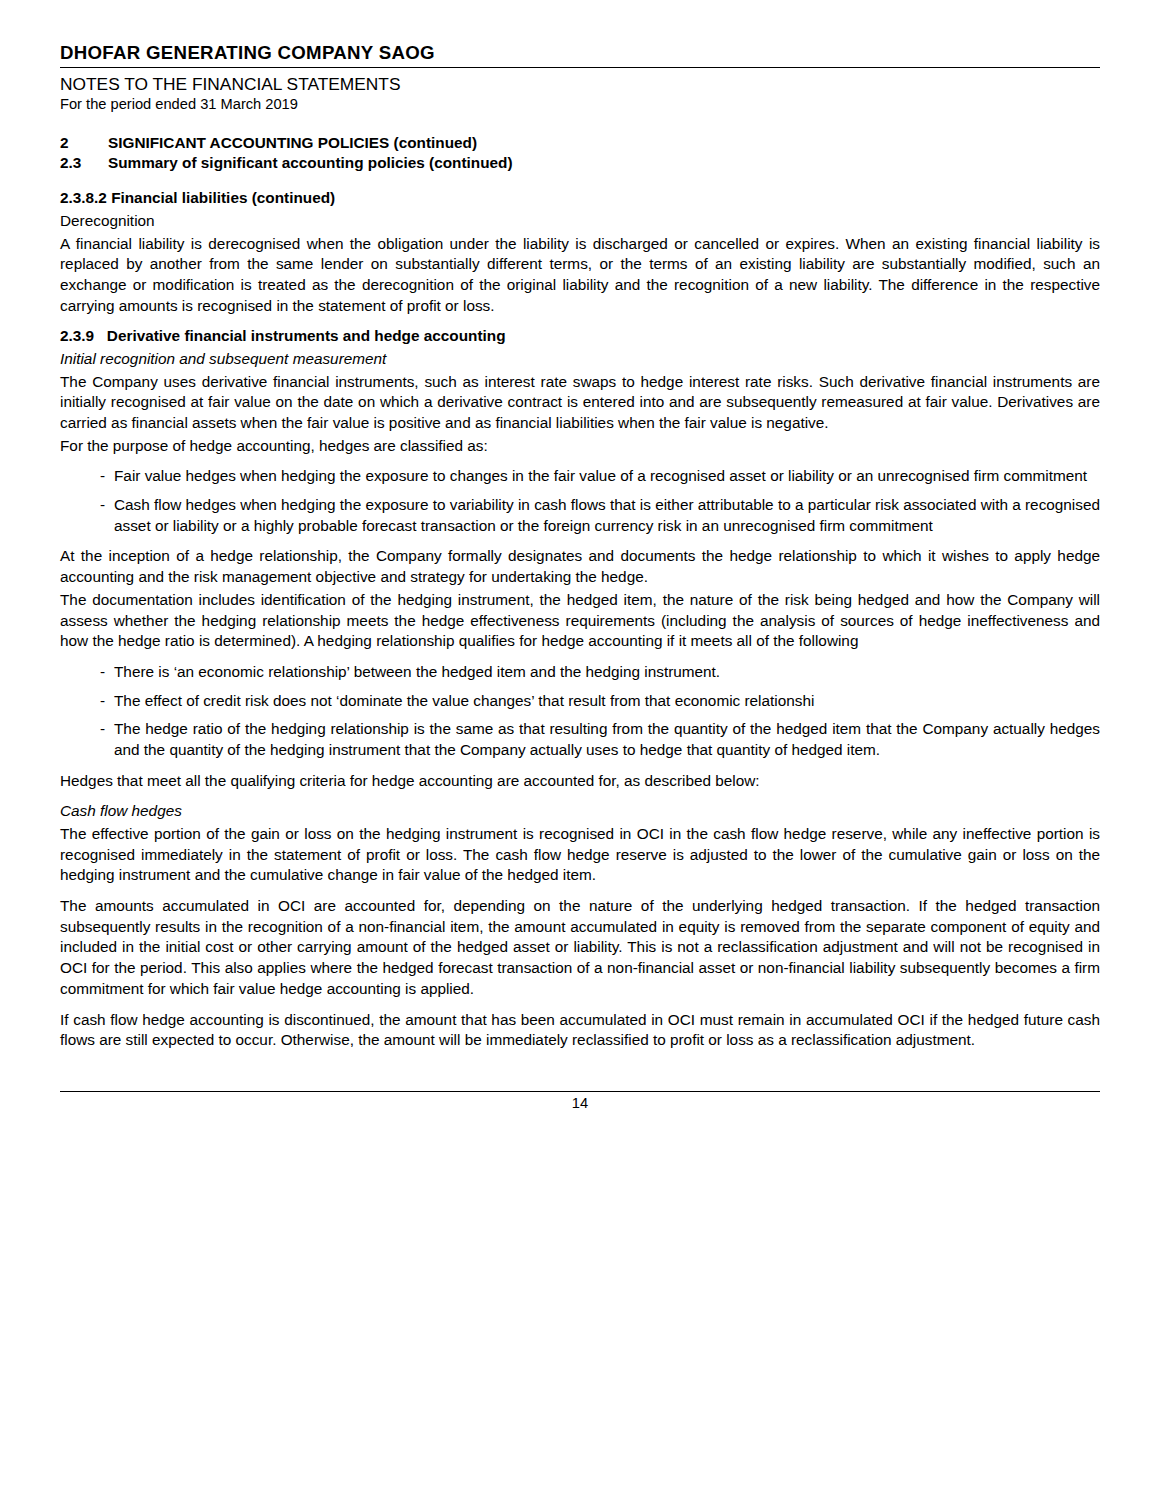DHOFAR GENERATING COMPANY SAOG
NOTES TO THE FINANCIAL STATEMENTS
For the period ended 31 March 2019
| 2 | SIGNIFICANT ACCOUNTING POLICIES (continued) |
| 2.3 | Summary of significant accounting policies (continued) |
2.3.8.2 Financial liabilities (continued)
Derecognition
A financial liability is derecognised when the obligation under the liability is discharged or cancelled or expires. When an existing financial liability is replaced by another from the same lender on substantially different terms, or the terms of an existing liability are substantially modified, such an exchange or modification is treated as the derecognition of the original liability and the recognition of a new liability. The difference in the respective carrying amounts is recognised in the statement of profit or loss.
2.3.9 Derivative financial instruments and hedge accounting
Initial recognition and subsequent measurement
The Company uses derivative financial instruments, such as interest rate swaps to hedge interest rate risks. Such derivative financial instruments are initially recognised at fair value on the date on which a derivative contract is entered into and are subsequently remeasured at fair value. Derivatives are carried as financial assets when the fair value is positive and as financial liabilities when the fair value is negative.
For the purpose of hedge accounting, hedges are classified as:
Fair value hedges when hedging the exposure to changes in the fair value of a recognised asset or liability or an unrecognised firm commitment
Cash flow hedges when hedging the exposure to variability in cash flows that is either attributable to a particular risk associated with a recognised asset or liability or a highly probable forecast transaction or the foreign currency risk in an unrecognised firm commitment
At the inception of a hedge relationship, the Company formally designates and documents the hedge relationship to which it wishes to apply hedge accounting and the risk management objective and strategy for undertaking the hedge.
The documentation includes identification of the hedging instrument, the hedged item, the nature of the risk being hedged and how the Company will assess whether the hedging relationship meets the hedge effectiveness requirements (including the analysis of sources of hedge ineffectiveness and how the hedge ratio is determined). A hedging relationship qualifies for hedge accounting if it meets all of the following
There is ‘an economic relationship’ between the hedged item and the hedging instrument.
The effect of credit risk does not ‘dominate the value changes’ that result from that economic relationshi
The hedge ratio of the hedging relationship is the same as that resulting from the quantity of the hedged item that the Company actually hedges and the quantity of the hedging instrument that the Company actually uses to hedge that quantity of hedged item.
Hedges that meet all the qualifying criteria for hedge accounting are accounted for, as described below:
Cash flow hedges
The effective portion of the gain or loss on the hedging instrument is recognised in OCI in the cash flow hedge reserve, while any ineffective portion is recognised immediately in the statement of profit or loss. The cash flow hedge reserve is adjusted to the lower of the cumulative gain or loss on the hedging instrument and the cumulative change in fair value of the hedged item.
The amounts accumulated in OCI are accounted for, depending on the nature of the underlying hedged transaction. If the hedged transaction subsequently results in the recognition of a non-financial item, the amount accumulated in equity is removed from the separate component of equity and included in the initial cost or other carrying amount of the hedged asset or liability. This is not a reclassification adjustment and will not be recognised in OCI for the period. This also applies where the hedged forecast transaction of a non-financial asset or non-financial liability subsequently becomes a firm commitment for which fair value hedge accounting is applied.
If cash flow hedge accounting is discontinued, the amount that has been accumulated in OCI must remain in accumulated OCI if the hedged future cash flows are still expected to occur. Otherwise, the amount will be immediately reclassified to profit or loss as a reclassification adjustment.
14